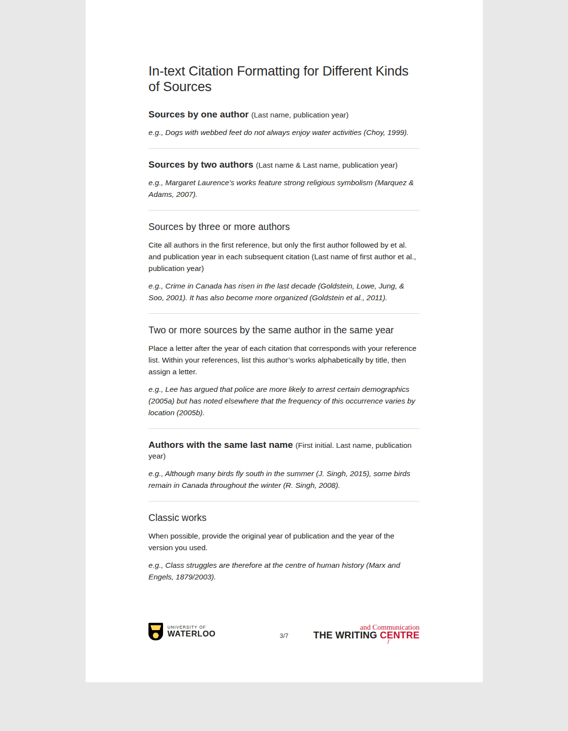In-text Citation Formatting for Different Kinds of Sources
Sources by one author (Last name, publication year)
e.g., Dogs with webbed feet do not always enjoy water activities (Choy, 1999).
Sources by two authors (Last name & Last name, publication year)
e.g., Margaret Laurence’s works feature strong religious symbolism (Marquez & Adams, 2007).
Sources by three or more authors
Cite all authors in the first reference, but only the first author followed by et al. and publication year in each subsequent citation (Last name of first author et al., publication year)
e.g., Crime in Canada has risen in the last decade (Goldstein, Lowe, Jung, & Soo, 2001). It has also become more organized (Goldstein et al., 2011).
Two or more sources by the same author in the same year
Place a letter after the year of each citation that corresponds with your reference list. Within your references, list this author’s works alphabetically by title, then assign a letter.
e.g., Lee has argued that police are more likely to arrest certain demographics (2005a) but has noted elsewhere that the frequency of this occurrence varies by location (2005b).
Authors with the same last name (First initial. Last name, publication year)
e.g., Although many birds fly south in the summer (J. Singh, 2015), some birds remain in Canada throughout the winter (R. Singh, 2008).
Classic works
When possible, provide the original year of publication and the year of the version you used.
e.g., Class struggles are therefore at the centre of human history (Marx and Engels, 1879/2003).
UNIVERSITY OF WATERLOO
3/7
and Communication THE WRITING CENTRE /